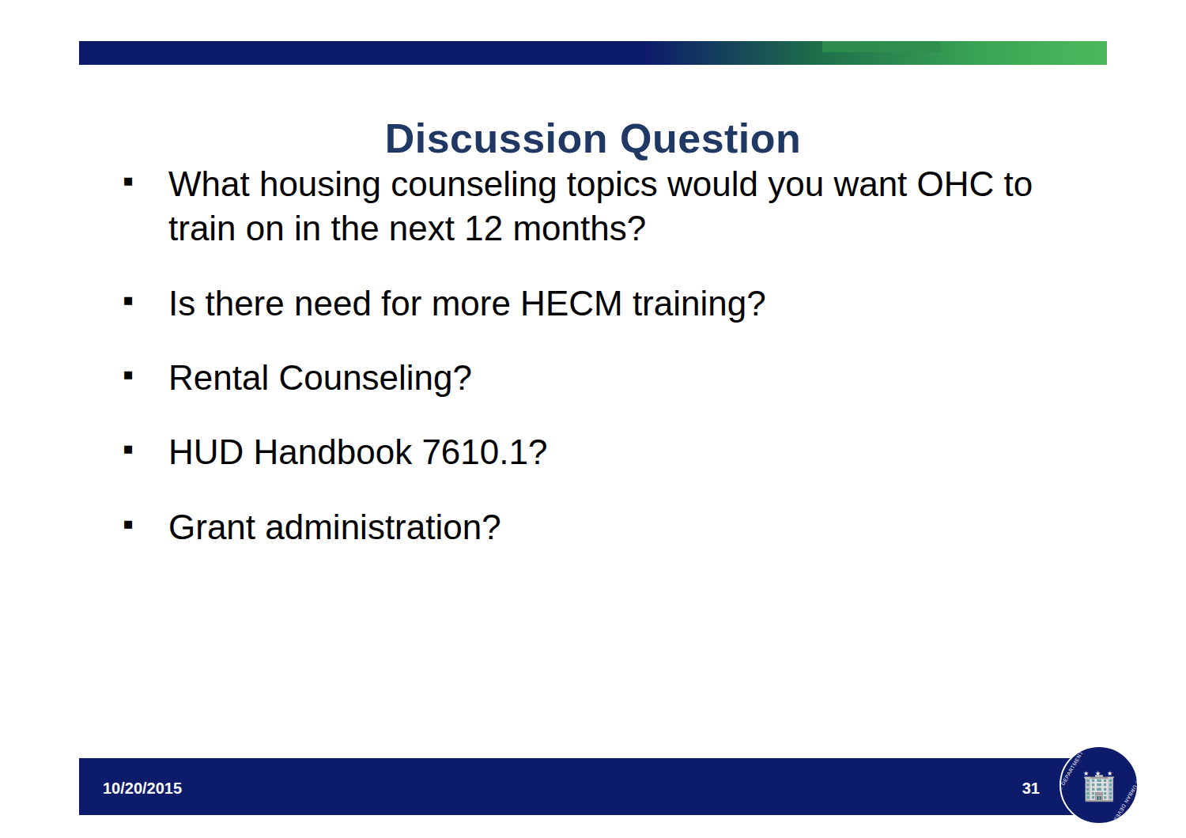Discussion Question
What housing counseling topics would you want OHC to train on in the next 12 months?
Is there need for more HECM training?
Rental Counseling?
HUD Handbook 7610.1?
Grant administration?
10/20/2015
31
★ ★ ★
🏢
U.S. DEPARTMENT OF HOUSING AND URBAN DEVELOPMENT